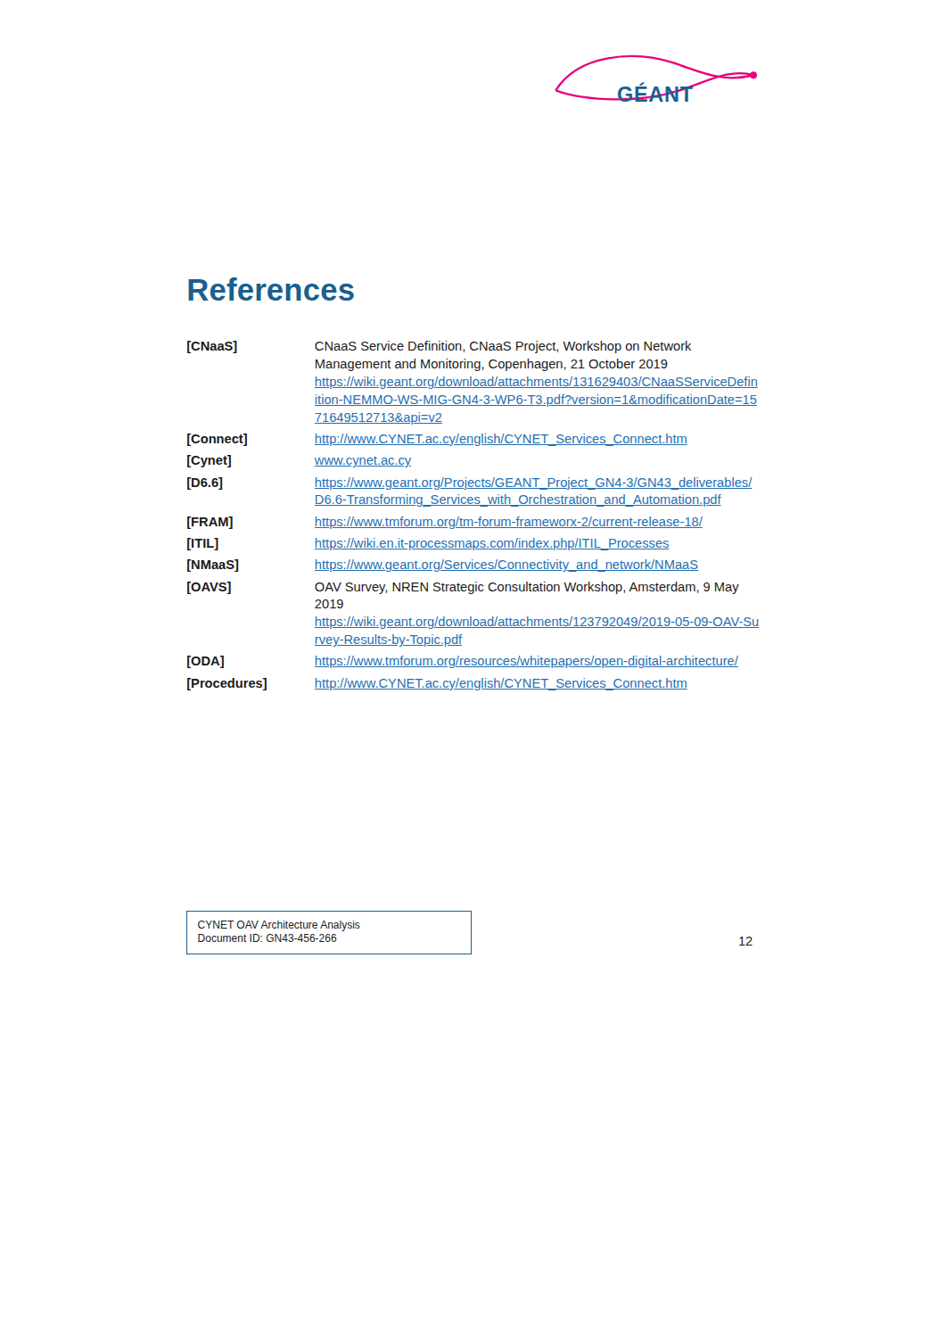GÉANT
References
[CNaaS]
CNaaS Service Definition, CNaaS Project, Workshop on Network Management and Monitoring, Copenhagen, 21 October 2019
https://wiki.geant.org/download/attachments/131629403/CNaaSServiceDefinition-NEMMO-WS-MIG-GN4-3-WP6-T3.pdf?version=1&modificationDate=1571649512713&api=v2
[Connect]
http://www.CYNET.ac.cy/english/CYNET_Services_Connect.htm
[Cynet]
www.cynet.ac.cy
[D6.6]
https://www.geant.org/Projects/GEANT_Project_GN4-3/GN43_deliverables/D6.6-Transforming_Services_with_Orchestration_and_Automation.pdf
[FRAM]
https://www.tmforum.org/tm-forum-frameworx-2/current-release-18/
[ITIL]
https://wiki.en.it-processmaps.com/index.php/ITIL_Processes
[NMaaS]
https://www.geant.org/Services/Connectivity_and_network/NMaaS
[OAVS]
OAV Survey, NREN Strategic Consultation Workshop, Amsterdam, 9 May 2019
https://wiki.geant.org/download/attachments/123792049/2019-05-09-OAV-Survey-Results-by-Topic.pdf
[ODA]
https://www.tmforum.org/resources/whitepapers/open-digital-architecture/
[Procedures]
http://www.CYNET.ac.cy/english/CYNET_Services_Connect.htm
CYNET OAV Architecture Analysis
Document ID: GN43-456-266
12